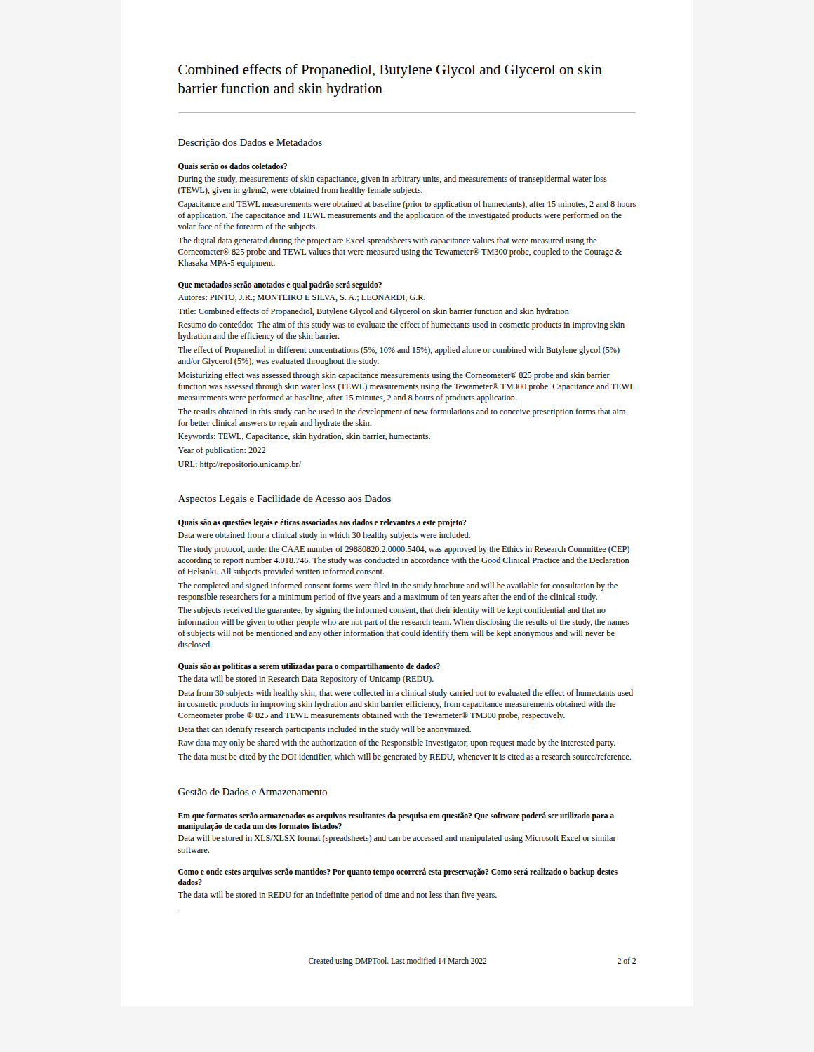Combined effects of Propanediol, Butylene Glycol and Glycerol on skin barrier function and skin hydration
Descrição dos Dados e Metadados
Quais serão os dados coletados?
During the study, measurements of skin capacitance, given in arbitrary units, and measurements of transepidermal water loss (TEWL), given in g/h/m2, were obtained from healthy female subjects.
Capacitance and TEWL measurements were obtained at baseline (prior to application of humectants), after 15 minutes, 2 and 8 hours of application. The capacitance and TEWL measurements and the application of the investigated products were performed on the volar face of the forearm of the subjects.
The digital data generated during the project are Excel spreadsheets with capacitance values that were measured using the Corneometer® 825 probe and TEWL values that were measured using the Tewameter® TM300 probe, coupled to the Courage & Khasaka MPA-5 equipment.
Que metadados serão anotados e qual padrão será seguido?
Autores: PINTO, J.R.; MONTEIRO E SILVA, S. A.; LEONARDI, G.R.
Title: Combined effects of Propanediol, Butylene Glycol and Glycerol on skin barrier function and skin hydration
Resumo do conteúdo: The aim of this study was to evaluate the effect of humectants used in cosmetic products in improving skin hydration and the efficiency of the skin barrier.
The effect of Propanediol in different concentrations (5%, 10% and 15%), applied alone or combined with Butylene glycol (5%) and/or Glycerol (5%), was evaluated throughout the study.
Moisturizing effect was assessed through skin capacitance measurements using the Corneometer® 825 probe and skin barrier function was assessed through skin water loss (TEWL) measurements using the Tewameter® TM300 probe. Capacitance and TEWL measurements were performed at baseline, after 15 minutes, 2 and 8 hours of products application.
The results obtained in this study can be used in the development of new formulations and to conceive prescription forms that aim for better clinical answers to repair and hydrate the skin.
Keywords: TEWL, Capacitance, skin hydration, skin barrier, humectants.
Year of publication: 2022
URL: http://repositorio.unicamp.br/
Aspectos Legais e Facilidade de Acesso aos Dados
Quais são as questões legais e éticas associadas aos dados e relevantes a este projeto?
Data were obtained from a clinical study in which 30 healthy subjects were included.
The study protocol, under the CAAE number of 29880820.2.0000.5404, was approved by the Ethics in Research Committee (CEP) according to report number 4.018.746. The study was conducted in accordance with the Good Clinical Practice and the Declaration of Helsinki. All subjects provided written informed consent.
The completed and signed informed consent forms were filed in the study brochure and will be available for consultation by the responsible researchers for a minimum period of five years and a maximum of ten years after the end of the clinical study.
The subjects received the guarantee, by signing the informed consent, that their identity will be kept confidential and that no information will be given to other people who are not part of the research team. When disclosing the results of the study, the names of subjects will not be mentioned and any other information that could identify them will be kept anonymous and will never be disclosed.
Quais são as políticas a serem utilizadas para o compartilhamento de dados?
The data will be stored in Research Data Repository of Unicamp (REDU).
Data from 30 subjects with healthy skin, that were collected in a clinical study carried out to evaluated the effect of humectants used in cosmetic products in improving skin hydration and skin barrier efficiency, from capacitance measurements obtained with the Corneometer probe ® 825 and TEWL measurements obtained with the Tewameter® TM300 probe, respectively.
Data that can identify research participants included in the study will be anonymized.
Raw data may only be shared with the authorization of the Responsible Investigator, upon request made by the interested party.
The data must be cited by the DOI identifier, which will be generated by REDU, whenever it is cited as a research source/reference.
Gestão de Dados e Armazenamento
Em que formatos serão armazenados os arquivos resultantes da pesquisa em questão? Que software poderá ser utilizado para a manipulação de cada um dos formatos listados?
Data will be stored in XLS/XLSX format (spreadsheets) and can be accessed and manipulated using Microsoft Excel or similar software.
Como e onde estes arquivos serão mantidos? Por quanto tempo ocorrerá esta preservação? Como será realizado o backup destes dados?
The data will be stored in REDU for an indefinite period of time and not less than five years.
.
Created using DMPTool. Last modified 14 March 2022
2 of 2